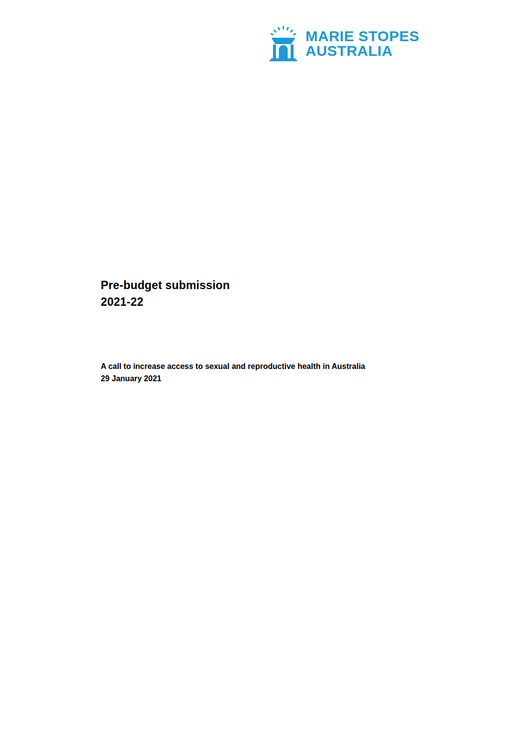MARIE STOPES AUSTRALIA
Pre-budget submission
2021-22
A call to increase access to sexual and reproductive health in Australia
29 January 2021